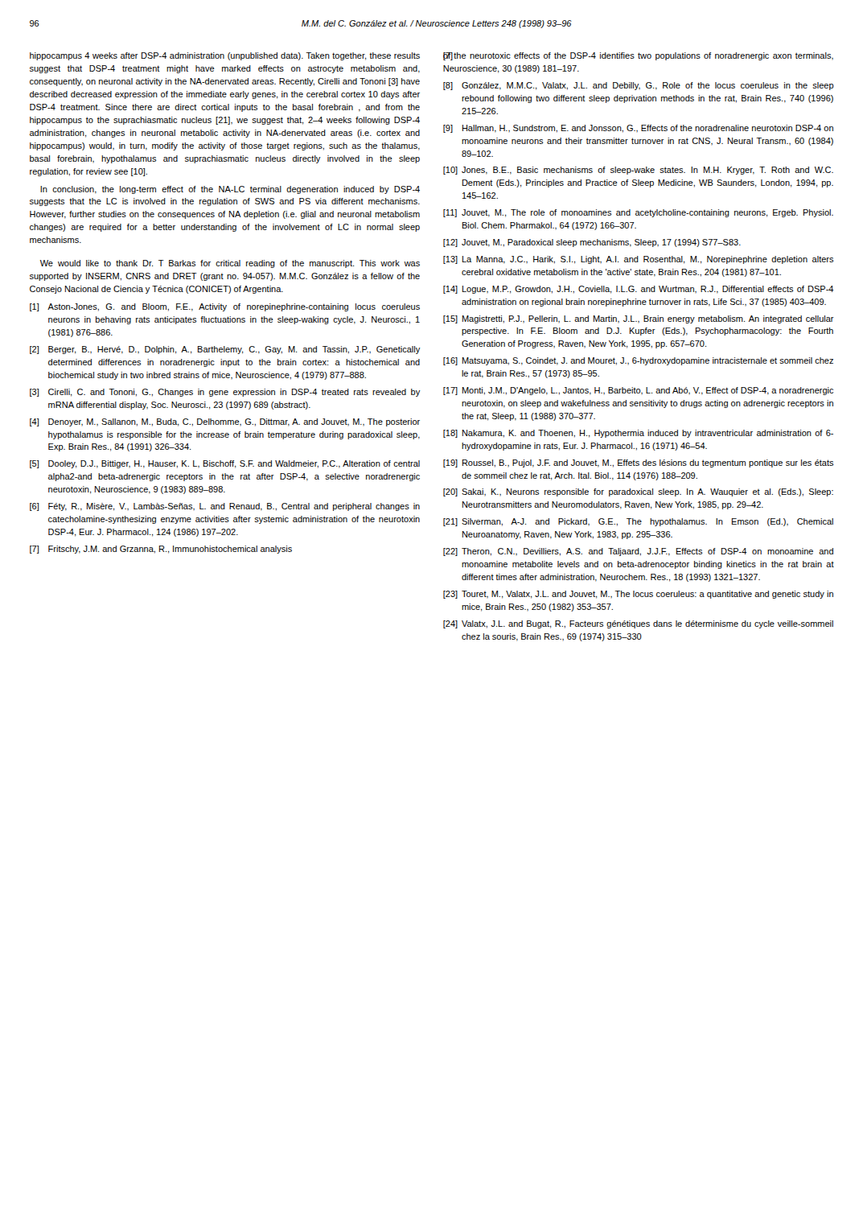96 M.M. del C. González et al. / Neuroscience Letters 248 (1998) 93–96
hippocampus 4 weeks after DSP-4 administration (unpublished data). Taken together, these results suggest that DSP-4 treatment might have marked effects on astrocyte metabolism and, consequently, on neuronal activity in the NA-denervated areas. Recently, Cirelli and Tononi [3] have described decreased expression of the immediate early genes, in the cerebral cortex 10 days after DSP-4 treatment. Since there are direct cortical inputs to the basal forebrain , and from the hippocampus to the suprachiasmatic nucleus [21], we suggest that, 2–4 weeks following DSP-4 administration, changes in neuronal metabolic activity in NA-denervated areas (i.e. cortex and hippocampus) would, in turn, modify the activity of those target regions, such as the thalamus, basal forebrain, hypothalamus and suprachiasmatic nucleus directly involved in the sleep regulation, for review see [10].
In conclusion, the long-term effect of the NA-LC terminal degeneration induced by DSP-4 suggests that the LC is involved in the regulation of SWS and PS via different mechanisms. However, further studies on the consequences of NA depletion (i.e. glial and neuronal metabolism changes) are required for a better understanding of the involvement of LC in normal sleep mechanisms.
We would like to thank Dr. T Barkas for critical reading of the manuscript. This work was supported by INSERM, CNRS and DRET (grant no. 94-057). M.M.C. González is a fellow of the Consejo Nacional de Ciencia y Técnica (CONICET) of Argentina.
Aston-Jones, G. and Bloom, F.E., Activity of norepinephrine-containing locus coeruleus neurons in behaving rats anticipates fluctuations in the sleep-waking cycle, J. Neurosci., 1 (1981) 876–886.
Berger, B., Hervé, D., Dolphin, A., Barthelemy, C., Gay, M. and Tassin, J.P., Genetically determined differences in noradrenergic input to the brain cortex: a histochemical and biochemical study in two inbred strains of mice, Neuroscience, 4 (1979) 877–888.
Cirelli, C. and Tononi, G., Changes in gene expression in DSP-4 treated rats revealed by mRNA differential display, Soc. Neurosci., 23 (1997) 689 (abstract).
Denoyer, M., Sallanon, M., Buda, C., Delhomme, G., Dittmar, A. and Jouvet, M., The posterior hypothalamus is responsible for the increase of brain temperature during paradoxical sleep, Exp. Brain Res., 84 (1991) 326–334.
Dooley, D.J., Bittiger, H., Hauser, K. L, Bischoff, S.F. and Waldmeier, P.C., Alteration of central alpha2-and beta-adrenergic receptors in the rat after DSP-4, a selective noradrenergic neurotoxin, Neuroscience, 9 (1983) 889–898.
Féty, R., Misère, V., Lambàs-Señas, L. and Renaud, B., Central and peripheral changes in catecholamine-synthesizing enzyme activities after systemic administration of the neurotoxin DSP-4, Eur. J. Pharmacol., 124 (1986) 197–202.
Fritschy, J.M. and Grzanna, R., Immunohistochemical analysis
of the neurotoxic effects of the DSP-4 identifies two populations of noradrenergic axon terminals, Neuroscience, 30 (1989) 181–197.
González, M.M.C., Valatx, J.L. and Debilly, G., Role of the locus coeruleus in the sleep rebound following two different sleep deprivation methods in the rat, Brain Res., 740 (1996) 215–226.
Hallman, H., Sundstrom, E. and Jonsson, G., Effects of the noradrenaline neurotoxin DSP-4 on monoamine neurons and their transmitter turnover in rat CNS, J. Neural Transm., 60 (1984) 89–102.
Jones, B.E., Basic mechanisms of sleep-wake states. In M.H. Kryger, T. Roth and W.C. Dement (Eds.), Principles and Practice of Sleep Medicine, WB Saunders, London, 1994, pp. 145–162.
Jouvet, M., The role of monoamines and acetylcholine-containing neurons, Ergeb. Physiol. Biol. Chem. Pharmakol., 64 (1972) 166–307.
Jouvet, M., Paradoxical sleep mechanisms, Sleep, 17 (1994) S77–S83.
La Manna, J.C., Harik, S.I., Light, A.I. and Rosenthal, M., Norepinephrine depletion alters cerebral oxidative metabolism in the 'active' state, Brain Res., 204 (1981) 87–101.
Logue, M.P., Growdon, J.H., Coviella, I.L.G. and Wurtman, R.J., Differential effects of DSP-4 administration on regional brain norepinephrine turnover in rats, Life Sci., 37 (1985) 403–409.
Magistretti, P.J., Pellerin, L. and Martin, J.L., Brain energy metabolism. An integrated cellular perspective. In F.E. Bloom and D.J. Kupfer (Eds.), Psychopharmacology: the Fourth Generation of Progress, Raven, New York, 1995, pp. 657–670.
Matsuyama, S., Coindet, J. and Mouret, J., 6-hydroxydopamine intracisternale et sommeil chez le rat, Brain Res., 57 (1973) 85–95.
Monti, J.M., D'Angelo, L., Jantos, H., Barbeito, L. and Abó, V., Effect of DSP-4, a noradrenergic neurotoxin, on sleep and wakefulness and sensitivity to drugs acting on adrenergic receptors in the rat, Sleep, 11 (1988) 370–377.
Nakamura, K. and Thoenen, H., Hypothermia induced by intraventricular administration of 6-hydroxydopamine in rats, Eur. J. Pharmacol., 16 (1971) 46–54.
Roussel, B., Pujol, J.F. and Jouvet, M., Effets des lésions du tegmentum pontique sur les états de sommeil chez le rat, Arch. Ital. Biol., 114 (1976) 188–209.
Sakai, K., Neurons responsible for paradoxical sleep. In A. Wauquier et al. (Eds.), Sleep: Neurotransmitters and Neuromodulators, Raven, New York, 1985, pp. 29–42.
Silverman, A-J. and Pickard, G.E., The hypothalamus. In Emson (Ed.), Chemical Neuroanatomy, Raven, New York, 1983, pp. 295–336.
Theron, C.N., Devilliers, A.S. and Taljaard, J.J.F., Effects of DSP-4 on monoamine and monoamine metabolite levels and on beta-adrenoceptor binding kinetics in the rat brain at different times after administration, Neurochem. Res., 18 (1993) 1321–1327.
Touret, M., Valatx, J.L. and Jouvet, M., The locus coeruleus: a quantitative and genetic study in mice, Brain Res., 250 (1982) 353–357.
Valatx, J.L. and Bugat, R., Facteurs génétiques dans le déterminisme du cycle veille-sommeil chez la souris, Brain Res., 69 (1974) 315–330